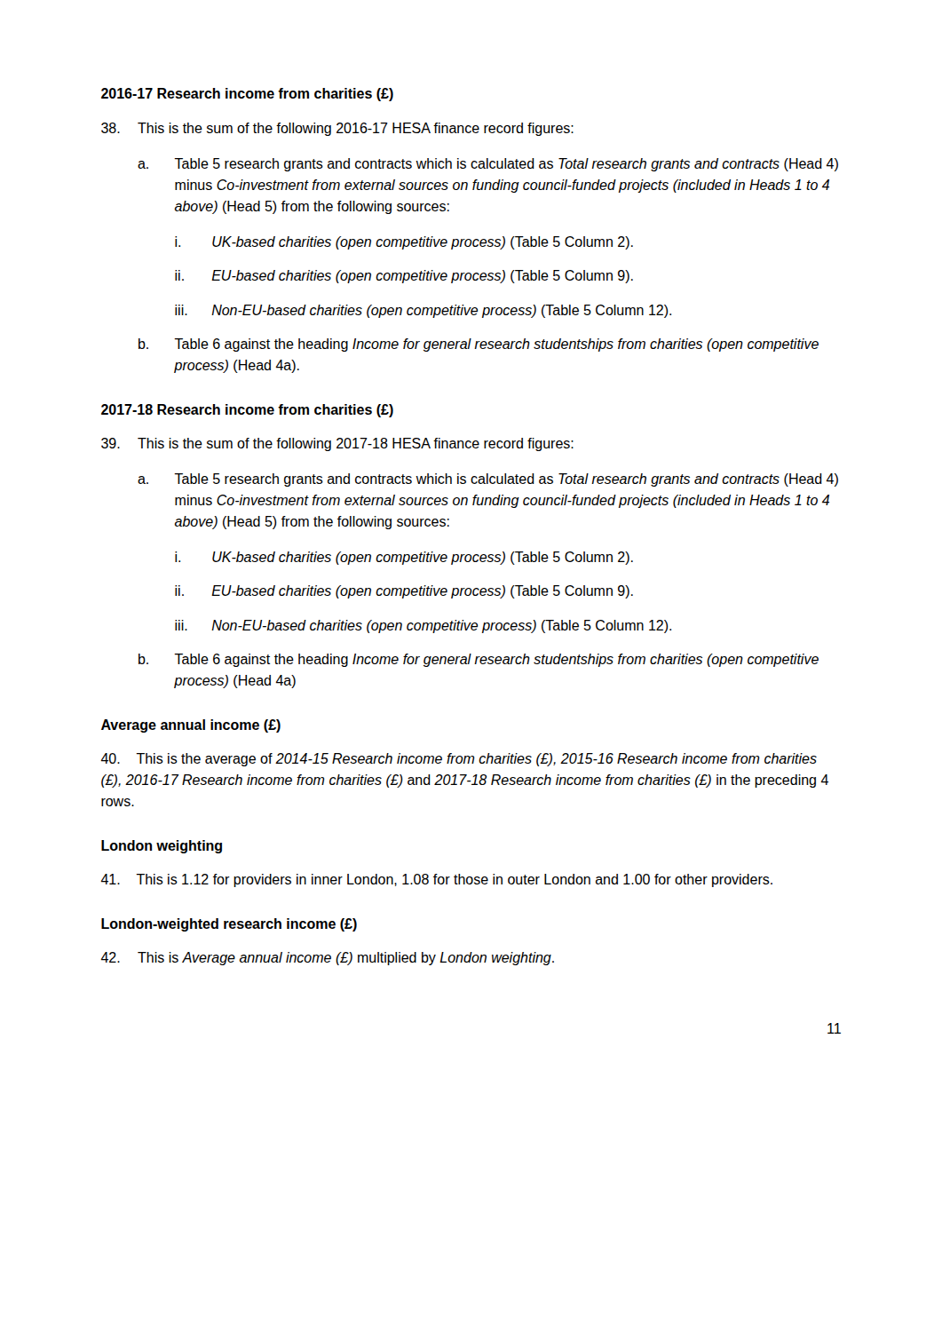2016-17 Research income from charities (£)
38.
This is the sum of the following 2016-17 HESA finance record figures:
a.
Table 5 research grants and contracts which is calculated as Total research grants and contracts (Head 4) minus Co-investment from external sources on funding council-funded projects (included in Heads 1 to 4 above) (Head 5) from the following sources:
i.
UK-based charities (open competitive process) (Table 5 Column 2).
ii.
EU-based charities (open competitive process) (Table 5 Column 9).
iii.
Non-EU-based charities (open competitive process) (Table 5 Column 12).
b.
Table 6 against the heading Income for general research studentships from charities (open competitive process) (Head 4a).
2017-18 Research income from charities (£)
39.
This is the sum of the following 2017-18 HESA finance record figures:
a.
Table 5 research grants and contracts which is calculated as Total research grants and contracts (Head 4) minus Co-investment from external sources on funding council-funded projects (included in Heads 1 to 4 above) (Head 5) from the following sources:
i.
UK-based charities (open competitive process) (Table 5 Column 2).
ii.
EU-based charities (open competitive process) (Table 5 Column 9).
iii.
Non-EU-based charities (open competitive process) (Table 5 Column 12).
b.
Table 6 against the heading Income for general research studentships from charities (open competitive process) (Head 4a)
Average annual income (£)
40. This is the average of 2014-15 Research income from charities (£), 2015-16 Research income from charities (£), 2016-17 Research income from charities (£) and 2017-18 Research income from charities (£) in the preceding 4 rows.
London weighting
41. This is 1.12 for providers in inner London, 1.08 for those in outer London and 1.00 for other providers.
London-weighted research income (£)
42.
This is Average annual income (£) multiplied by London weighting.
11